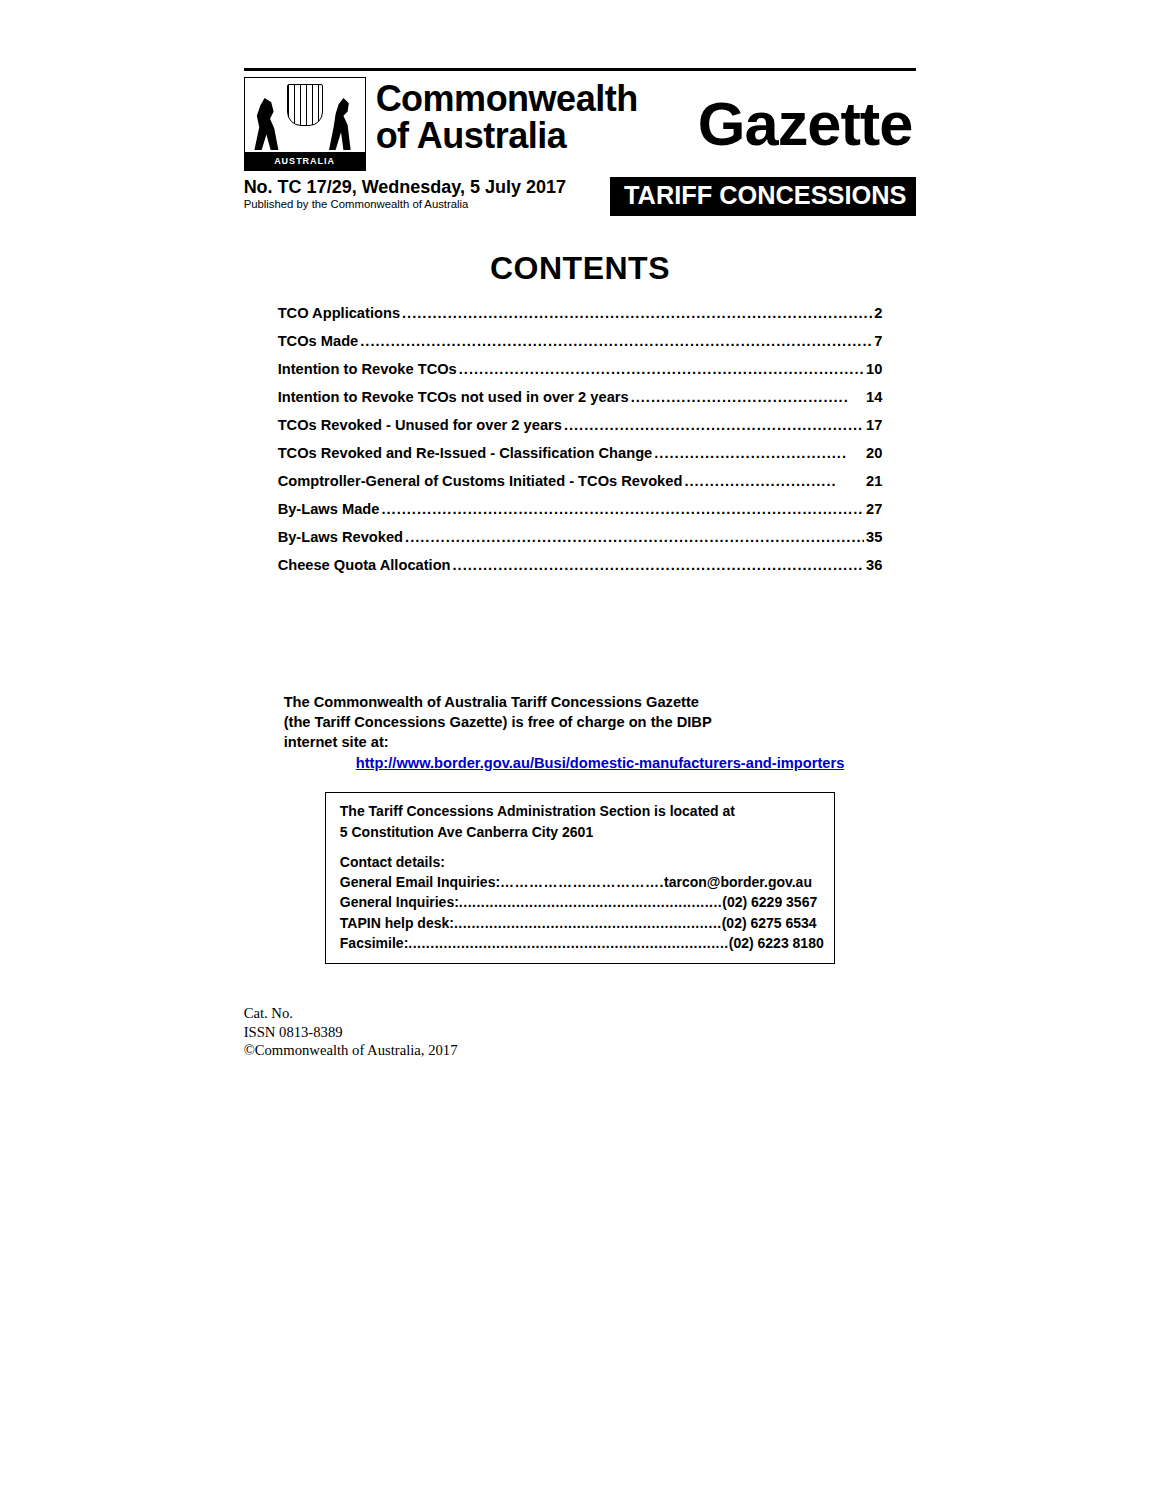AUSTRALIA
Commonwealth
of Australia
Gazette
No. TC 17/29, Wednesday, 5 July 2017
Published by the Commonwealth of Australia
TARIFF CONCESSIONS
CONTENTS
TCO Applications.................................................................................................. 2
TCOs Made........................................................................................................... 7
Intention to Revoke TCOs................................................................................... 10
Intention to Revoke TCOs not used in over 2 years........................................... 14
TCOs Revoked - Unused for over 2 years............................................................ 17
TCOs Revoked and Re-Issued - Classification Change...................................... 20
Comptroller-General of Customs Initiated - TCOs Revoked.............................. 21
By-Laws Made..................................................................................................... 27
By-Laws Revoked................................................................................................ 35
Cheese Quota Allocation..................................................................................... 36
The Commonwealth of Australia Tariff Concessions Gazette
(the Tariff Concessions Gazette) is free of charge on the DIBP
internet site at:
http://www.border.gov.au/Busi/domestic-manufacturers-and-importers
The Tariff Concessions Administration Section is located at
5 Constitution Ave Canberra City 2601
Contact details:
General Email Inquiries:……………………………. tarcon@border.gov.au
General Inquiries:............................................................(02) 6229 3567
TAPIN help desk:.............................................................(02) 6275 6534
Facsimile:.........................................................................(02) 6223 8180
Cat. No.
ISSN 0813-8389
©Commonwealth of Australia, 2017